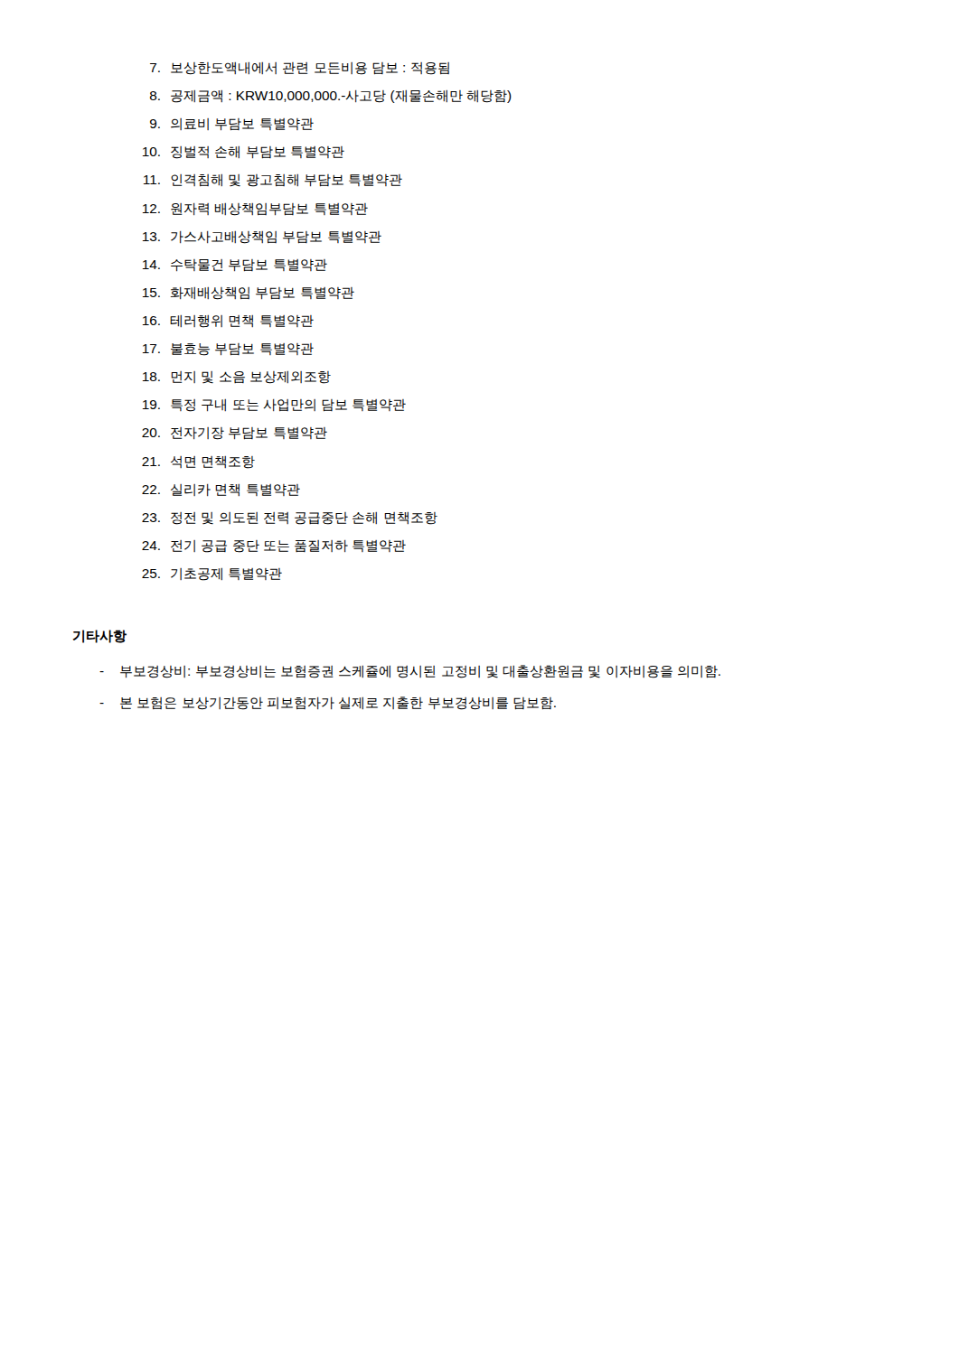보상한도액내에서 관련 모든비용 담보 : 적용됨
공제금액 : KRW10,000,000.-사고당 (재물손해만 해당함)
의료비 부담보 특별약관
징벌적 손해 부담보 특별약관
인격침해 및 광고침해 부담보 특별약관
원자력 배상책임부담보 특별약관
가스사고배상책임 부담보 특별약관
수탁물건 부담보 특별약관
화재배상책임 부담보 특별약관
테러행위 면책 특별약관
불효능 부담보 특별약관
먼지 및 소음 보상제외조항
특정 구내 또는 사업만의 담보 특별약관
전자기장 부담보 특별약관
석면 면책조항
실리카 면책 특별약관
정전 및 의도된 전력 공급중단 손해 면책조항
전기 공급 중단 또는 품질저하 특별약관
기초공제 특별약관
기타사항
부보경상비: 부보경상비는 보험증권 스케쥴에 명시된 고정비 및 대출상환원금 및 이자비용을 의미함.
본 보험은 보상기간동안 피보험자가 실제로 지출한 부보경상비를 담보함.